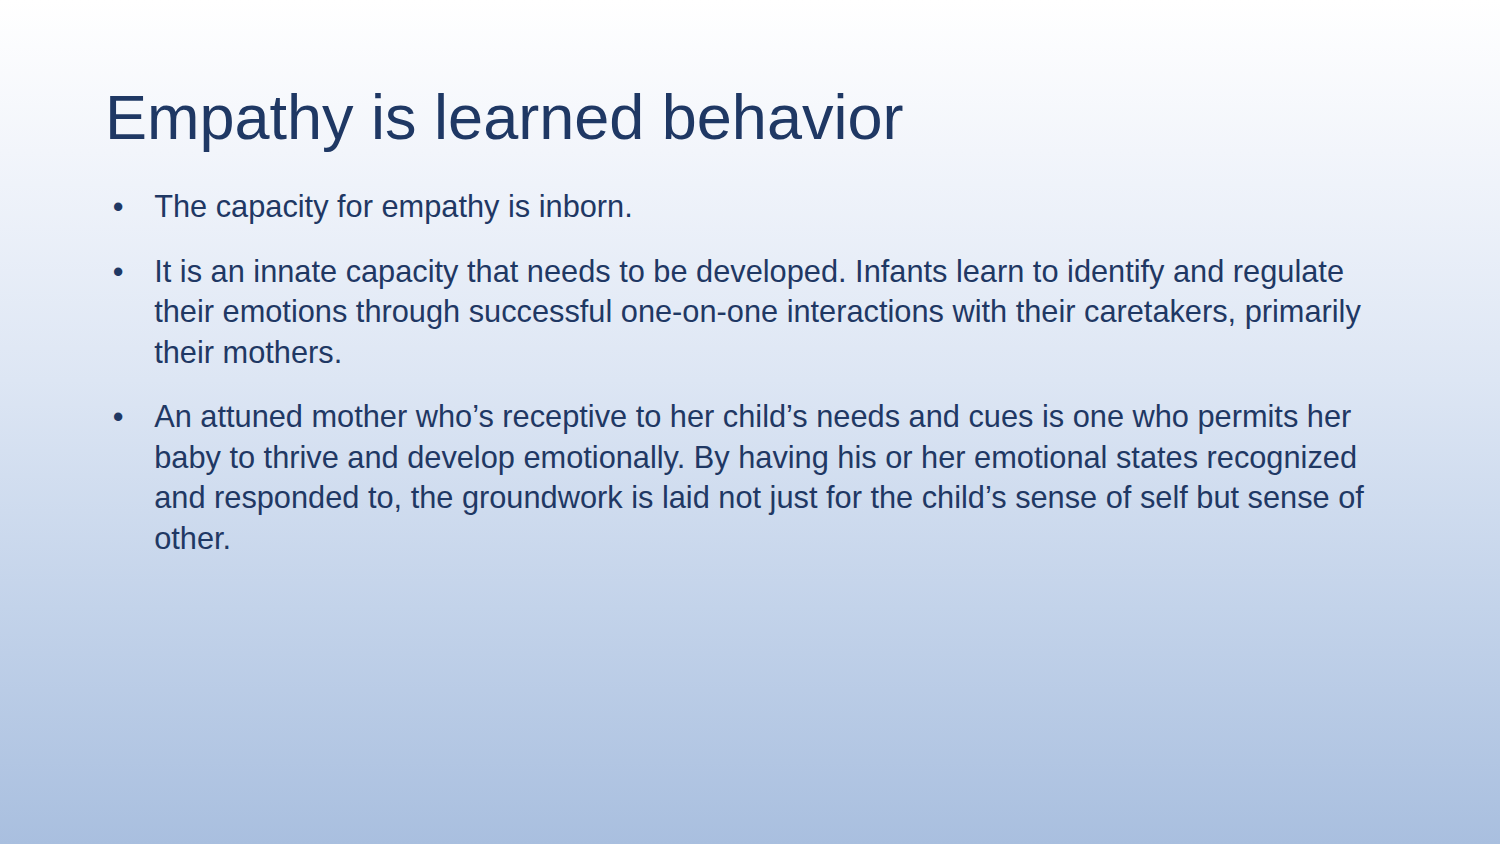Empathy is learned behavior
The capacity for empathy is inborn.
It is an innate capacity that needs to be developed. Infants learn to identify and regulate their emotions through successful one-on-one interactions with their caretakers, primarily their mothers.
An attuned mother who’s receptive to her child’s needs and cues is one who permits her baby to thrive and develop emotionally. By having his or her emotional states recognized and responded to, the groundwork is laid not just for the child’s sense of self but sense of other.